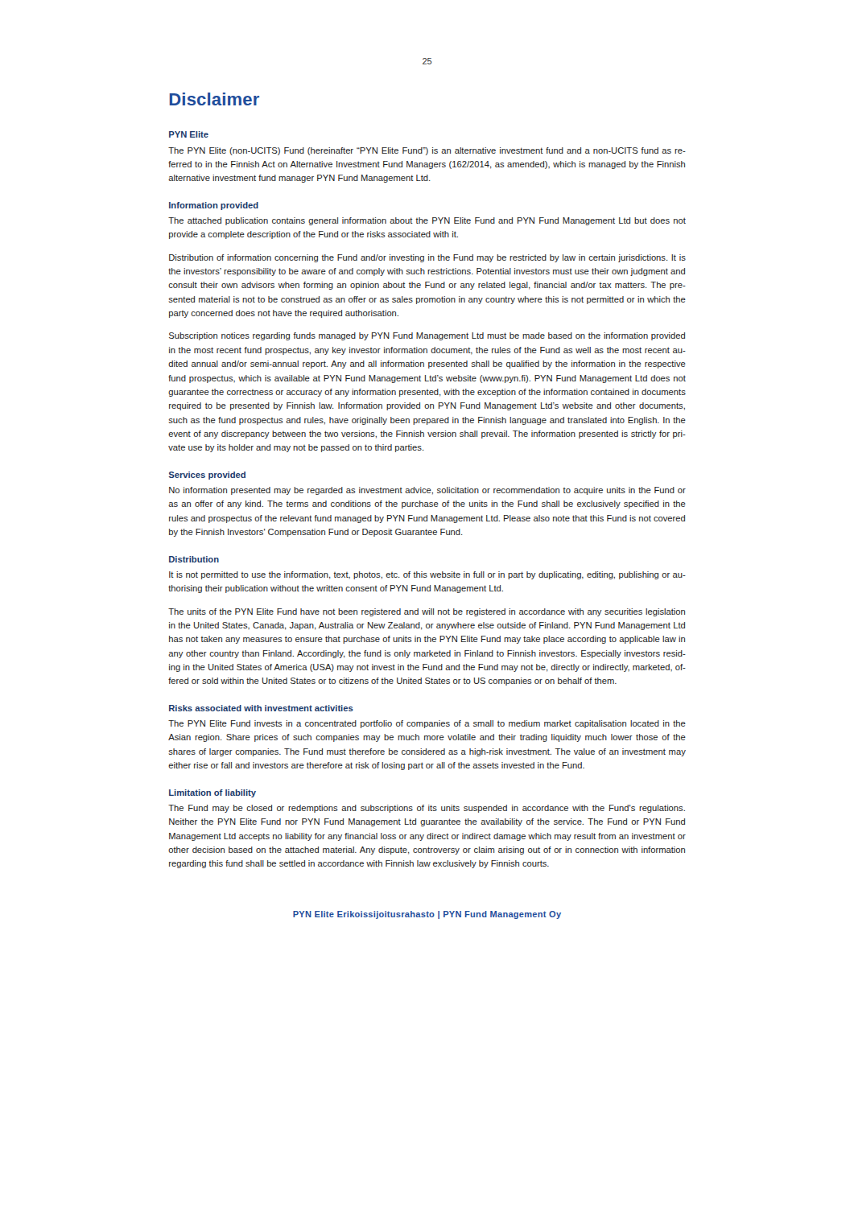25
Disclaimer
PYN Elite
The PYN Elite (non-UCITS) Fund (hereinafter “PYN Elite Fund”) is an alternative investment fund and a non-UCITS fund as referred to in the Finnish Act on Alternative Investment Fund Managers (162/2014, as amended), which is managed by the Finnish alternative investment fund manager PYN Fund Management Ltd.
Information provided
The attached publication contains general information about the PYN Elite Fund and PYN Fund Management Ltd but does not provide a complete description of the Fund or the risks associated with it.
Distribution of information concerning the Fund and/or investing in the Fund may be restricted by law in certain jurisdictions. It is the investors’ responsibility to be aware of and comply with such restrictions. Potential investors must use their own judgment and consult their own advisors when forming an opinion about the Fund or any related legal, financial and/or tax matters. The presented material is not to be construed as an offer or as sales promotion in any country where this is not permitted or in which the party concerned does not have the required authorisation.
Subscription notices regarding funds managed by PYN Fund Management Ltd must be made based on the information provided in the most recent fund prospectus, any key investor information document, the rules of the Fund as well as the most recent audited annual and/or semi-annual report. Any and all information presented shall be qualified by the information in the respective fund prospectus, which is available at PYN Fund Management Ltd’s website (www.pyn.fi). PYN Fund Management Ltd does not guarantee the correctness or accuracy of any information presented, with the exception of the information contained in documents required to be presented by Finnish law. Information provided on PYN Fund Management Ltd’s website and other documents, such as the fund prospectus and rules, have originally been prepared in the Finnish language and translated into English. In the event of any discrepancy between the two versions, the Finnish version shall prevail. The information presented is strictly for private use by its holder and may not be passed on to third parties.
Services provided
No information presented may be regarded as investment advice, solicitation or recommendation to acquire units in the Fund or as an offer of any kind. The terms and conditions of the purchase of the units in the Fund shall be exclusively specified in the rules and prospectus of the relevant fund managed by PYN Fund Management Ltd. Please also note that this Fund is not covered by the Finnish Investors' Compensation Fund or Deposit Guarantee Fund.
Distribution
It is not permitted to use the information, text, photos, etc. of this website in full or in part by duplicating, editing, publishing or authorising their publication without the written consent of PYN Fund Management Ltd.
The units of the PYN Elite Fund have not been registered and will not be registered in accordance with any securities legislation in the United States, Canada, Japan, Australia or New Zealand, or anywhere else outside of Finland. PYN Fund Management Ltd has not taken any measures to ensure that purchase of units in the PYN Elite Fund may take place according to applicable law in any other country than Finland. Accordingly, the fund is only marketed in Finland to Finnish investors. Especially investors residing in the United States of America (USA) may not invest in the Fund and the Fund may not be, directly or indirectly, marketed, offered or sold within the United States or to citizens of the United States or to US companies or on behalf of them.
Risks associated with investment activities
The PYN Elite Fund invests in a concentrated portfolio of companies of a small to medium market capitalisation located in the Asian region. Share prices of such companies may be much more volatile and their trading liquidity much lower those of the shares of larger companies. The Fund must therefore be considered as a high-risk investment. The value of an investment may either rise or fall and investors are therefore at risk of losing part or all of the assets invested in the Fund.
Limitation of liability
The Fund may be closed or redemptions and subscriptions of its units suspended in accordance with the Fund's regulations. Neither the PYN Elite Fund nor PYN Fund Management Ltd guarantee the availability of the service. The Fund or PYN Fund Management Ltd accepts no liability for any financial loss or any direct or indirect damage which may result from an investment or other decision based on the attached material. Any dispute, controversy or claim arising out of or in connection with information regarding this fund shall be settled in accordance with Finnish law exclusively by Finnish courts.
PYN Elite Erikoissijoitusrahasto | PYN Fund Management Oy